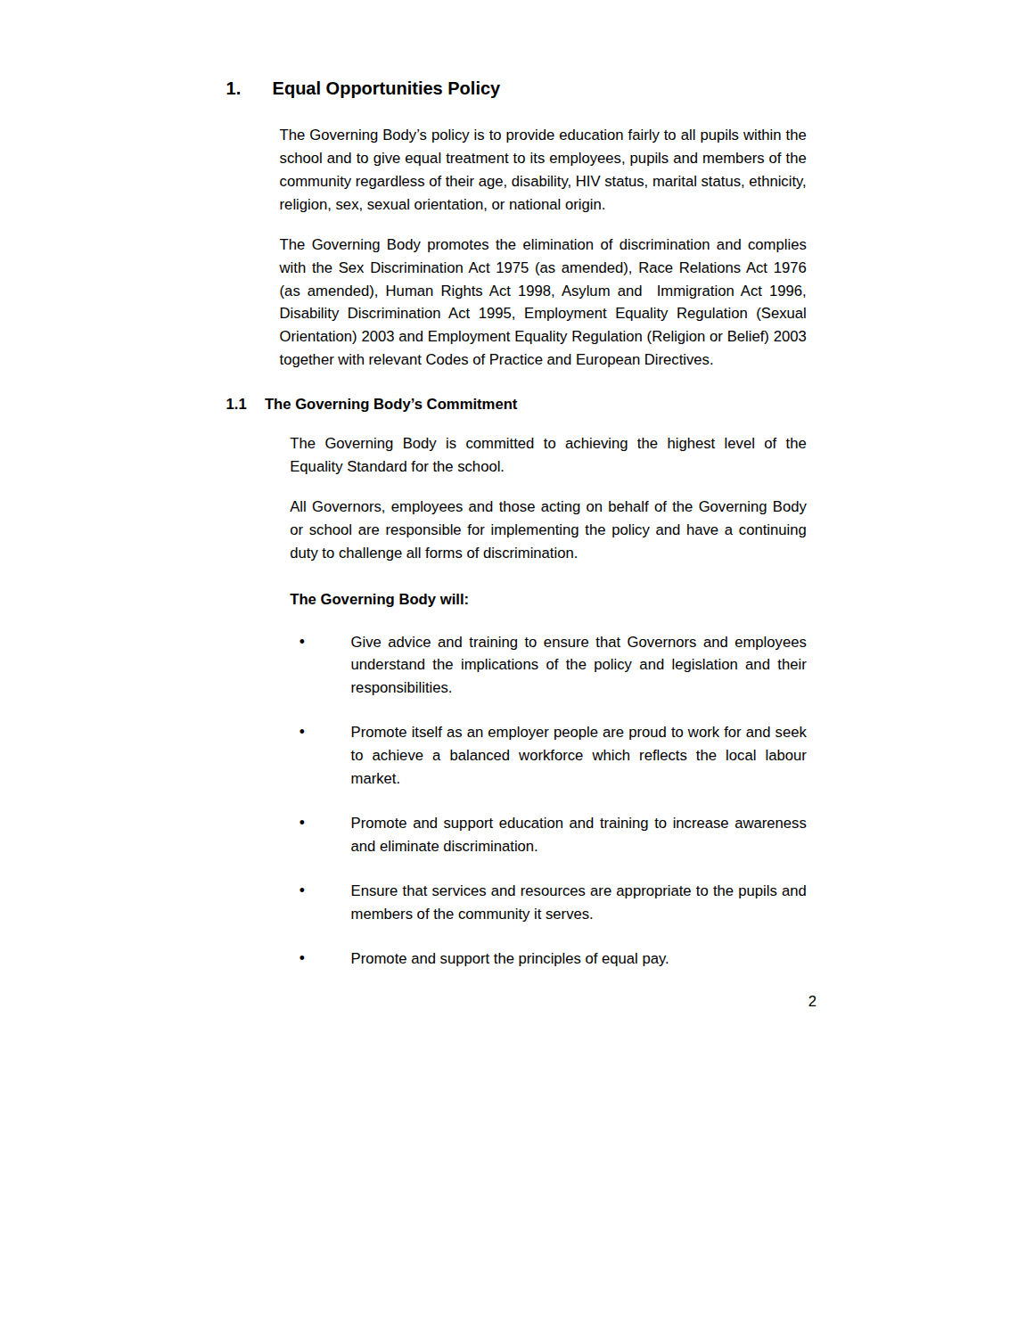1. Equal Opportunities Policy
The Governing Body’s policy is to provide education fairly to all pupils within the school and to give equal treatment to its employees, pupils and members of the community regardless of their age, disability, HIV status, marital status, ethnicity, religion, sex, sexual orientation, or national origin.
The Governing Body promotes the elimination of discrimination and complies with the Sex Discrimination Act 1975 (as amended), Race Relations Act 1976 (as amended), Human Rights Act 1998, Asylum and Immigration Act 1996, Disability Discrimination Act 1995, Employment Equality Regulation (Sexual Orientation) 2003 and Employment Equality Regulation (Religion or Belief) 2003 together with relevant Codes of Practice and European Directives.
1.1 The Governing Body’s Commitment
The Governing Body is committed to achieving the highest level of the Equality Standard for the school.
All Governors, employees and those acting on behalf of the Governing Body or school are responsible for implementing the policy and have a continuing duty to challenge all forms of discrimination.
The Governing Body will:
Give advice and training to ensure that Governors and employees understand the implications of the policy and legislation and their responsibilities.
Promote itself as an employer people are proud to work for and seek to achieve a balanced workforce which reflects the local labour market.
Promote and support education and training to increase awareness and eliminate discrimination.
Ensure that services and resources are appropriate to the pupils and members of the community it serves.
Promote and support the principles of equal pay.
2